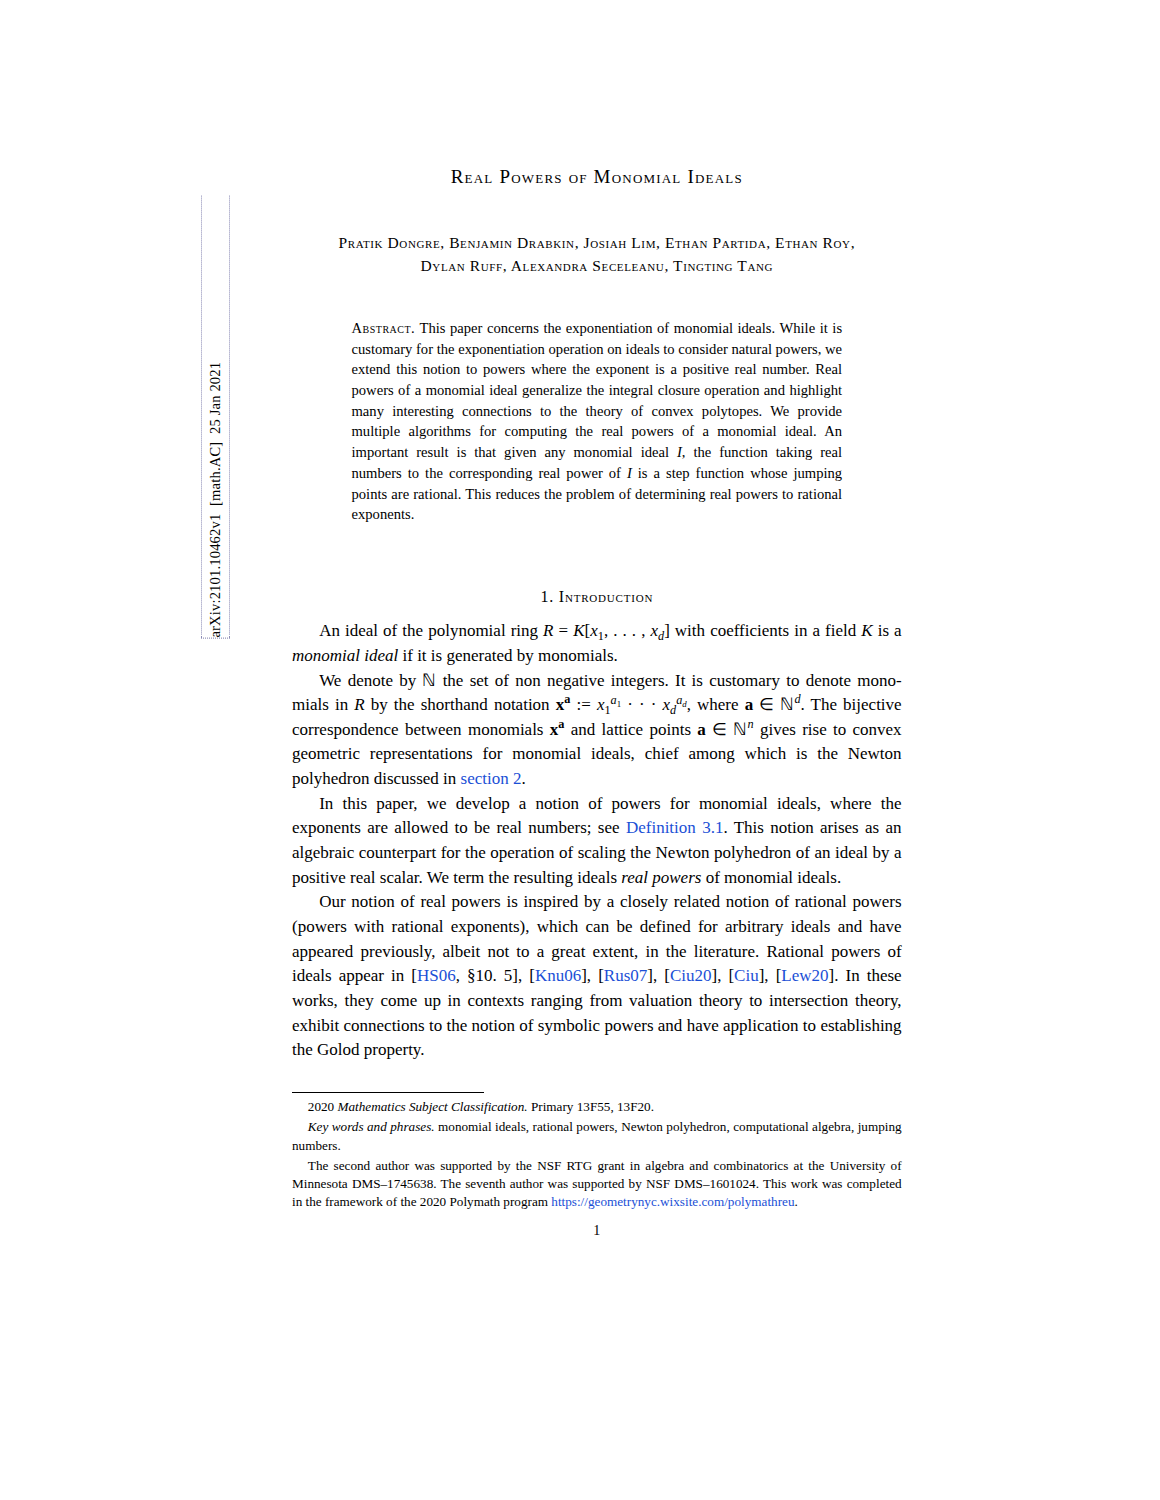arXiv:2101.10462v1 [math.AC] 25 Jan 2021
Real Powers of Monomial Ideals
Pratik Dongre, Benjamin Drabkin, Josiah Lim, Ethan Partida, Ethan Roy,
Dylan Ruff, Alexandra Seceleanu, Tingting Tang
Abstract. This paper concerns the exponentiation of monomial ideals. While it is customary for the exponentiation operation on ideals to consider natural powers, we extend this notion to powers where the exponent is a positive real number. Real powers of a monomial ideal generalize the integral closure operation and highlight many interesting connections to the theory of convex polytopes. We provide multiple algorithms for computing the real powers of a monomial ideal. An important result is that given any monomial ideal I, the function taking real numbers to the corre­sponding real power of I is a step function whose jumping points are rational. This reduces the problem of determining real powers to rational exponents.
1. Introduction
An ideal of the polynomial ring R = K[x1, . . . , xd] with coefficients in a field K is a monomial ideal if it is generated by monomials.
We denote by ℕ the set of non negative integers. It is customary to denote mono­mials in R by the shorthand notation xa := x1a1 · · · xdad, where a ∈ ℕd. The bijective correspondence between monomials xa and lattice points a ∈ ℕn gives rise to con­vex geometric representations for monomial ideals, chief among which is the Newton polyhedron discussed in section 2.
In this paper, we develop a notion of powers for monomial ideals, where the exponents are allowed to be real numbers; see Definition 3.1. This notion arises as an algebraic counterpart for the operation of scaling the Newton polyhedron of an ideal by a positive real scalar. We term the resulting ideals real powers of monomial ideals.
Our notion of real powers is inspired by a closely related notion of rational powers (powers with rational exponents), which can be defined for arbitrary ideals and have appeared previously, albeit not to a great extent, in the literature. Rational pow­ers of ideals appear in [HS06, §10. 5], [Knu06], [Rus07], [Ciu20], [Ciu], [Lew20]. In these works, they come up in contexts ranging from valuation theory to intersection theory, exhibit connections to the notion of symbolic powers and have application to establishing the Golod property.
2020 Mathematics Subject Classification. Primary 13F55, 13F20.
Key words and phrases. monomial ideals, rational powers, Newton polyhedron, computational al­gebra, jumping numbers.
The second author was supported by the NSF RTG grant in algebra and combinatorics at the University of Minnesota DMS–1745638. The seventh author was supported by NSF DMS–1601024. This work was completed in the framework of the 2020 Polymath program https://geometrynyc.wixsite.com/polymathreu.
1